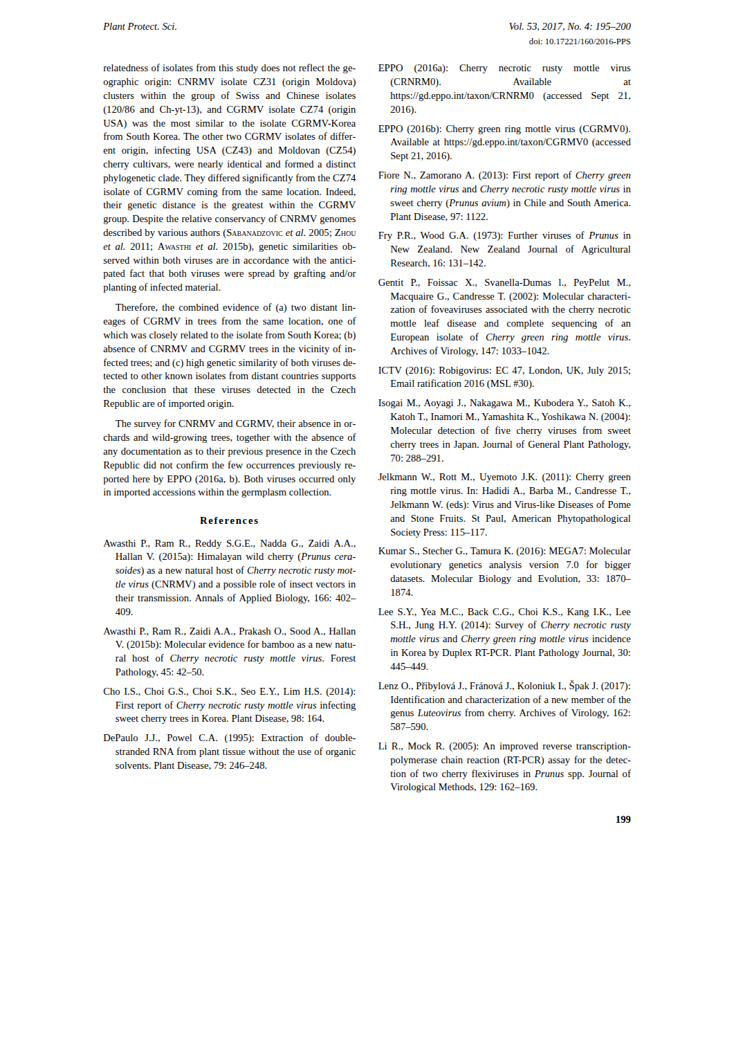Plant Protect. Sci. Vol. 53, 2017, No. 4: 195–200
doi: 10.17221/160/2016-PPS
relatedness of isolates from this study does not reflect the geographic origin: CNRMV isolate CZ31 (origin Moldova) clusters within the group of Swiss and Chinese isolates (120/86 and Ch-yt-13), and CGRMV isolate CZ74 (origin USA) was the most similar to the isolate CGRMV-Korea from South Korea. The other two CGRMV isolates of different origin, infecting USA (CZ43) and Moldovan (CZ54) cherry cultivars, were nearly identical and formed a distinct phylogenetic clade. They differed significantly from the CZ74 isolate of CGRMV coming from the same location. Indeed, their genetic distance is the greatest within the CGRMV group. Despite the relative conservancy of CNRMV genomes described by various authors (Sabanadzovic et al. 2005; Zhou et al. 2011; Awasthi et al. 2015b), genetic similarities observed within both viruses are in accordance with the anticipated fact that both viruses were spread by grafting and/or planting of infected material.
Therefore, the combined evidence of (a) two distant lineages of CGRMV in trees from the same location, one of which was closely related to the isolate from South Korea; (b) absence of CNRMV and CGRMV trees in the vicinity of infected trees; and (c) high genetic similarity of both viruses detected to other known isolates from distant countries supports the conclusion that these viruses detected in the Czech Republic are of imported origin.
The survey for CNRMV and CGRMV, their absence in orchards and wild-growing trees, together with the absence of any documentation as to their previous presence in the Czech Republic did not confirm the few occurrences previously reported here by EPPO (2016a, b). Both viruses occurred only in imported accessions within the germplasm collection.
References
Awasthi P., Ram R., Reddy S.G.E., Nadda G., Zaidi A.A., Hallan V. (2015a): Himalayan wild cherry (Prunus cerasoides) as a new natural host of Cherry necrotic rusty mottle virus (CNRMV) and a possible role of insect vectors in their transmission. Annals of Applied Biology, 166: 402–409.
Awasthi P., Ram R., Zaidi A.A., Prakash O., Sood A., Hallan V. (2015b): Molecular evidence for bamboo as a new natural host of Cherry necrotic rusty mottle virus. Forest Pathology, 45: 42–50.
Cho I.S., Choi G.S., Choi S.K., Seo E.Y., Lim H.S. (2014): First report of Cherry necrotic rusty mottle virus infecting sweet cherry trees in Korea. Plant Disease, 98: 164.
DePaulo J.J., Powel C.A. (1995): Extraction of double-stranded RNA from plant tissue without the use of organic solvents. Plant Disease, 79: 246–248.
EPPO (2016a): Cherry necrotic rusty mottle virus (CRNRM0). Available at https://gd.eppo.int/taxon/CRNRM0 (accessed Sept 21, 2016).
EPPO (2016b): Cherry green ring mottle virus (CGRMV0). Available at https://gd.eppo.int/taxon/CGRMV0 (accessed Sept 21, 2016).
Fiore N., Zamorano A. (2013): First report of Cherry green ring mottle virus and Cherry necrotic rusty mottle virus in sweet cherry (Prunus avium) in Chile and South America. Plant Disease, 97: 1122.
Fry P.R., Wood G.A. (1973): Further viruses of Prunus in New Zealand. New Zealand Journal of Agricultural Research, 16: 131–142.
Gentit P., Foissac X., Svanella-Dumas l., PeyPelut M., Macquaire G., Candresse T. (2002): Molecular characterization of foveaviruses associated with the cherry necrotic mottle leaf disease and complete sequencing of an European isolate of Cherry green ring mottle virus. Archives of Virology, 147: 1033–1042.
ICTV (2016): Robigovirus: EC 47, London, UK, July 2015; Email ratification 2016 (MSL #30).
Isogai M., Aoyagi J., Nakagawa M., Kubodera Y., Satoh K., Katoh T., Inamori M., Yamashita K., Yoshikawa N. (2004): Molecular detection of five cherry viruses from sweet cherry trees in Japan. Journal of General Plant Pathology, 70: 288–291.
Jelkmann W., Rott M., Uyemoto J.K. (2011): Cherry green ring mottle virus. In: Hadidi A., Barba M., Candresse T., Jelkmann W. (eds): Virus and Virus-like Diseases of Pome and Stone Fruits. St Paul, American Phytopathological Society Press: 115–117.
Kumar S., Stecher G., Tamura K. (2016): MEGA7: Molecular evolutionary genetics analysis version 7.0 for bigger datasets. Molecular Biology and Evolution, 33: 1870–1874.
Lee S.Y., Yea M.C., Back C.G., Choi K.S., Kang I.K., Lee S.H., Jung H.Y. (2014): Survey of Cherry necrotic rusty mottle virus and Cherry green ring mottle virus incidence in Korea by Duplex RT-PCR. Plant Pathology Journal, 30: 445–449.
Lenz O., Přibylová J., Fránová J., Koloniuk I., Špak J. (2017): Identification and characterization of a new member of the genus Luteovirus from cherry. Archives of Virology, 162: 587–590.
Li R., Mock R. (2005): An improved reverse transcription-polymerase chain reaction (RT-PCR) assay for the detection of two cherry flexiviruses in Prunus spp. Journal of Virological Methods, 129: 162–169.
199